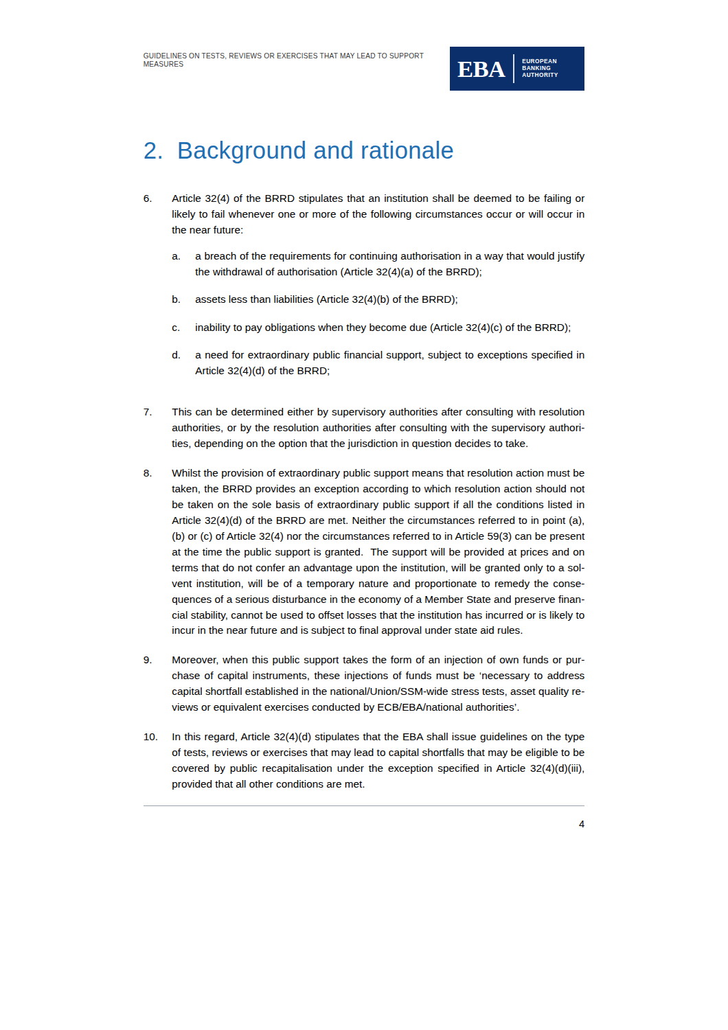Guidelines on tests, reviews or exercises that may lead to support measures
EBA European
Banking
Authority
2. Background and rationale
6.
Article 32(4) of the BRRD stipulates that an institution shall be deemed to be failing or likely to fail whenever one or more of the following circumstances occur or will occur in the near future:
a.
a breach of the requirements for continuing authorisation in a way that would justify the withdrawal of authorisation (Article 32(4)(a) of the BRRD);
b.
assets less than liabilities (Article 32(4)(b) of the BRRD);
c.
inability to pay obligations when they become due (Article 32(4)(c) of the BRRD);
d.
a need for extraordinary public financial support, subject to exceptions specified in Article 32(4)(d) of the BRRD;
7.
This can be determined either by supervisory authorities after consulting with resolution authorities, or by the resolution authorities after consulting with the supervisory authorities, depending on the option that the jurisdiction in question decides to take.
8.
Whilst the provision of extraordinary public support means that resolution action must be taken, the BRRD provides an exception according to which resolution action should not be taken on the sole basis of extraordinary public support if all the conditions listed in Article 32(4)(d) of the BRRD are met. Neither the circumstances referred to in point (a), (b) or (c) of Article 32(4) nor the circumstances referred to in Article 59(3) can be present at the time the public support is granted. The support will be provided at prices and on terms that do not confer an advantage upon the institution, will be granted only to a solvent institution, will be of a temporary nature and proportionate to remedy the consequences of a serious disturbance in the economy of a Member State and preserve financial stability, cannot be used to offset losses that the institution has incurred or is likely to incur in the near future and is subject to final approval under state aid rules.
9.
Moreover, when this public support takes the form of an injection of own funds or purchase of capital instruments, these injections of funds must be ‘necessary to address capital shortfall established in the national/Union/SSM-wide stress tests, asset quality reviews or equivalent exercises conducted by ECB/EBA/national authorities’.
10.
In this regard, Article 32(4)(d) stipulates that the EBA shall issue guidelines on the type of tests, reviews or exercises that may lead to capital shortfalls that may be eligible to be covered by public recapitalisation under the exception specified in Article 32(4)(d)(iii), provided that all other conditions are met.
4